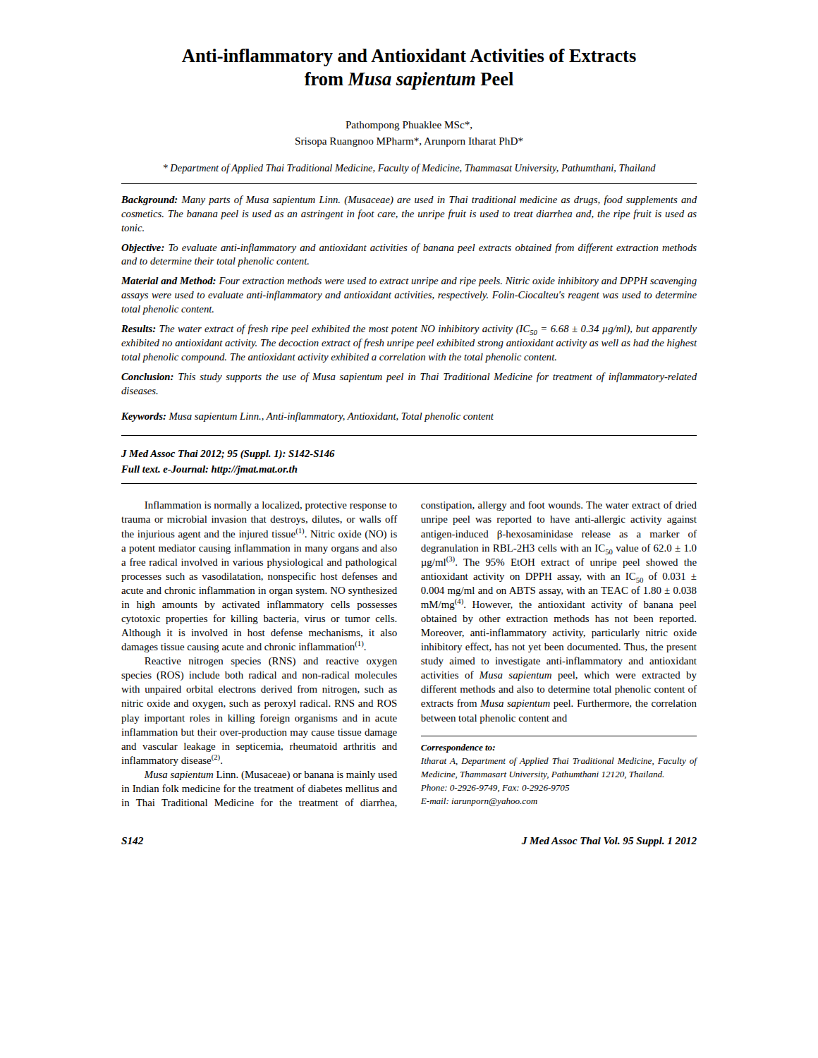Anti-inflammatory and Antioxidant Activities of Extracts
from Musa sapientum Peel
Pathompong Phuaklee MSc*,
Srisopa Ruangnoo MPharm*, Arunporn Itharat PhD*
* Department of Applied Thai Traditional Medicine, Faculty of Medicine, Thammasat University, Pathumthani, Thailand
Background: Many parts of Musa sapientum Linn. (Musaceae) are used in Thai traditional medicine as drugs, food supplements and cosmetics. The banana peel is used as an astringent in foot care, the unripe fruit is used to treat diarrhea and, the ripe fruit is used as tonic.
Objective: To evaluate anti-inflammatory and antioxidant activities of banana peel extracts obtained from different extraction methods and to determine their total phenolic content.
Material and Method: Four extraction methods were used to extract unripe and ripe peels. Nitric oxide inhibitory and DPPH scavenging assays were used to evaluate anti-inflammatory and antioxidant activities, respectively. Folin-Ciocalteu's reagent was used to determine total phenolic content.
Results: The water extract of fresh ripe peel exhibited the most potent NO inhibitory activity (IC50 = 6.68 ± 0.34 µg/ml), but apparently exhibited no antioxidant activity. The decoction extract of fresh unripe peel exhibited strong antioxidant activity as well as had the highest total phenolic compound. The antioxidant activity exhibited a correlation with the total phenolic content.
Conclusion: This study supports the use of Musa sapientum peel in Thai Traditional Medicine for treatment of inflammatory-related diseases.
Keywords: Musa sapientum Linn., Anti-inflammatory, Antioxidant, Total phenolic content
J Med Assoc Thai 2012; 95 (Suppl. 1): S142-S146
Full text. e-Journal: http://jmat.mat.or.th
Inflammation is normally a localized, protective response to trauma or microbial invasion that destroys, dilutes, or walls off the injurious agent and the injured tissue(1). Nitric oxide (NO) is a potent mediator causing inflammation in many organs and also a free radical involved in various physiological and pathological processes such as vasodilatation, nonspecific host defenses and acute and chronic inflammation in organ system. NO synthesized in high amounts by activated inflammatory cells possesses cytotoxic properties for killing bacteria, virus or tumor cells. Although it is involved in host defense mechanisms, it also damages tissue causing acute and chronic inflammation(1).
Reactive nitrogen species (RNS) and reactive oxygen species (ROS) include both radical and non-radical molecules with unpaired orbital electrons derived from nitrogen, such as nitric oxide and oxygen, such as peroxyl radical. RNS and ROS play important roles in killing foreign organisms and in acute inflammation but their over-production may cause tissue damage and vascular leakage in septicemia, rheumatoid arthritis and inflammatory disease(2).
Musa sapientum Linn. (Musaceae) or banana is mainly used in Indian folk medicine for the treatment of diabetes mellitus and in Thai Traditional Medicine for the treatment of diarrhea, constipation, allergy and foot wounds. The water extract of dried unripe peel was reported to have anti-allergic activity against antigen-induced β-hexosaminidase release as a marker of degranulation in RBL-2H3 cells with an IC50 value of 62.0 ± 1.0 µg/ml(3). The 95% EtOH extract of unripe peel showed the antioxidant activity on DPPH assay, with an IC50 of 0.031 ± 0.004 mg/ml and on ABTS assay, with an TEAC of 1.80 ± 0.038 mM/mg(4). However, the antioxidant activity of banana peel obtained by other extraction methods has not been reported. Moreover, anti-inflammatory activity, particularly nitric oxide inhibitory effect, has not yet been documented. Thus, the present study aimed to investigate anti-inflammatory and antioxidant activities of Musa sapientum peel, which were extracted by different methods and also to determine total phenolic content of extracts from Musa sapientum peel. Furthermore, the correlation between total phenolic content and
Correspondence to:
Itharat A, Department of Applied Thai Traditional Medicine, Faculty of Medicine, Thammasart University, Pathumthani 12120, Thailand.
Phone: 0-2926-9749, Fax: 0-2926-9705
E-mail: iarunporn@yahoo.com
S142 J Med Assoc Thai Vol. 95 Suppl. 1 2012